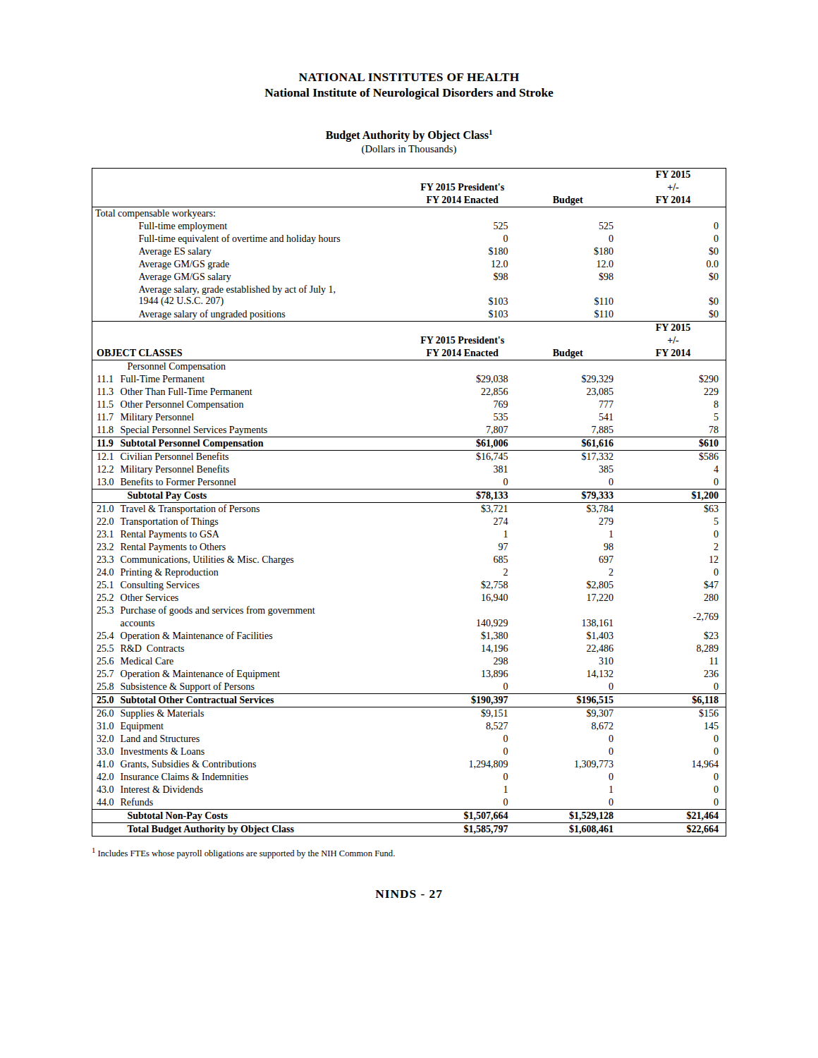NATIONAL INSTITUTES OF HEALTH
National Institute of Neurological Disorders and Stroke
Budget Authority by Object Class1
(Dollars in Thousands)
| | | | FY 2015 |
| | FY 2015 President's | | +/- |
| | FY 2014 Enacted | Budget | FY 2014 |
| Total compensable workyears: | | | |
| | Full-time employment | 525 | 525 | 0 |
| | Full-time equivalent of overtime and holiday hours | 0 | 0 | 0 |
| | Average ES salary | $180 | $180 | $0 |
| | Average GM/GS grade | 12.0 | 12.0 | 0.0 |
| | Average GM/GS salary | $98 | $98 | $0 |
| | Average salary, grade established by act of July 1, 1944 (42 U.S.C. 207) | $103 | $110 | $0 |
| | Average salary of ungraded positions | $103 | $110 | $0 |
| | | | FY 2015 |
| | FY 2015 President's | | +/- |
| OBJECT CLASSES | FY 2014 Enacted | Budget | FY 2014 |
| | Personnel Compensation | | | |
| 11.1 | Full-Time Permanent | $29,038 | $29,329 | $290 |
| 11.3 | Other Than Full-Time Permanent | 22,856 | 23,085 | 229 |
| 11.5 | Other Personnel Compensation | 769 | 777 | 8 |
| 11.7 | Military Personnel | 535 | 541 | 5 |
| 11.8 | Special Personnel Services Payments | 7,807 | 7,885 | 78 |
| 11.9 | Subtotal Personnel Compensation | $61,006 | $61,616 | $610 |
| 12.1 | Civilian Personnel Benefits | $16,745 | $17,332 | $586 |
| 12.2 | Military Personnel Benefits | 381 | 385 | 4 |
| 13.0 | Benefits to Former Personnel | 0 | 0 | 0 |
| | Subtotal Pay Costs | $78,133 | $79,333 | $1,200 |
| 21.0 | Travel & Transportation of Persons | $3,721 | $3,784 | $63 |
| 22.0 | Transportation of Things | 274 | 279 | 5 |
| 23.1 | Rental Payments to GSA | 1 | 1 | 0 |
| 23.2 | Rental Payments to Others | 97 | 98 | 2 |
| 23.3 | Communications, Utilities & Misc. Charges | 685 | 697 | 12 |
| 24.0 | Printing & Reproduction | 2 | 2 | 0 |
| 25.1 | Consulting Services | $2,758 | $2,805 | $47 |
| 25.2 | Other Services | 16,940 | 17,220 | 280 |
| 25.3 | Purchase of goods and services from government | | | -2,769 |
| | accounts | 140,929 | 138,161 |
| 25.4 | Operation & Maintenance of Facilities | $1,380 | $1,403 | $23 |
| 25.5 | R&D Contracts | 14,196 | 22,486 | 8,289 |
| 25.6 | Medical Care | 298 | 310 | 11 |
| 25.7 | Operation & Maintenance of Equipment | 13,896 | 14,132 | 236 |
| 25.8 | Subsistence & Support of Persons | 0 | 0 | 0 |
| 25.0 | Subtotal Other Contractual Services | $190,397 | $196,515 | $6,118 |
| 26.0 | Supplies & Materials | $9,151 | $9,307 | $156 |
| 31.0 | Equipment | 8,527 | 8,672 | 145 |
| 32.0 | Land and Structures | 0 | 0 | 0 |
| 33.0 | Investments & Loans | 0 | 0 | 0 |
| 41.0 | Grants, Subsidies & Contributions | 1,294,809 | 1,309,773 | 14,964 |
| 42.0 | Insurance Claims & Indemnities | 0 | 0 | 0 |
| 43.0 | Interest & Dividends | 1 | 1 | 0 |
| 44.0 | Refunds | 0 | 0 | 0 |
| | Subtotal Non-Pay Costs | $1,507,664 | $1,529,128 | $21,464 |
| | Total Budget Authority by Object Class | $1,585,797 | $1,608,461 | $22,664 |
1 Includes FTEs whose payroll obligations are supported by the NIH Common Fund.
NINDS - 27